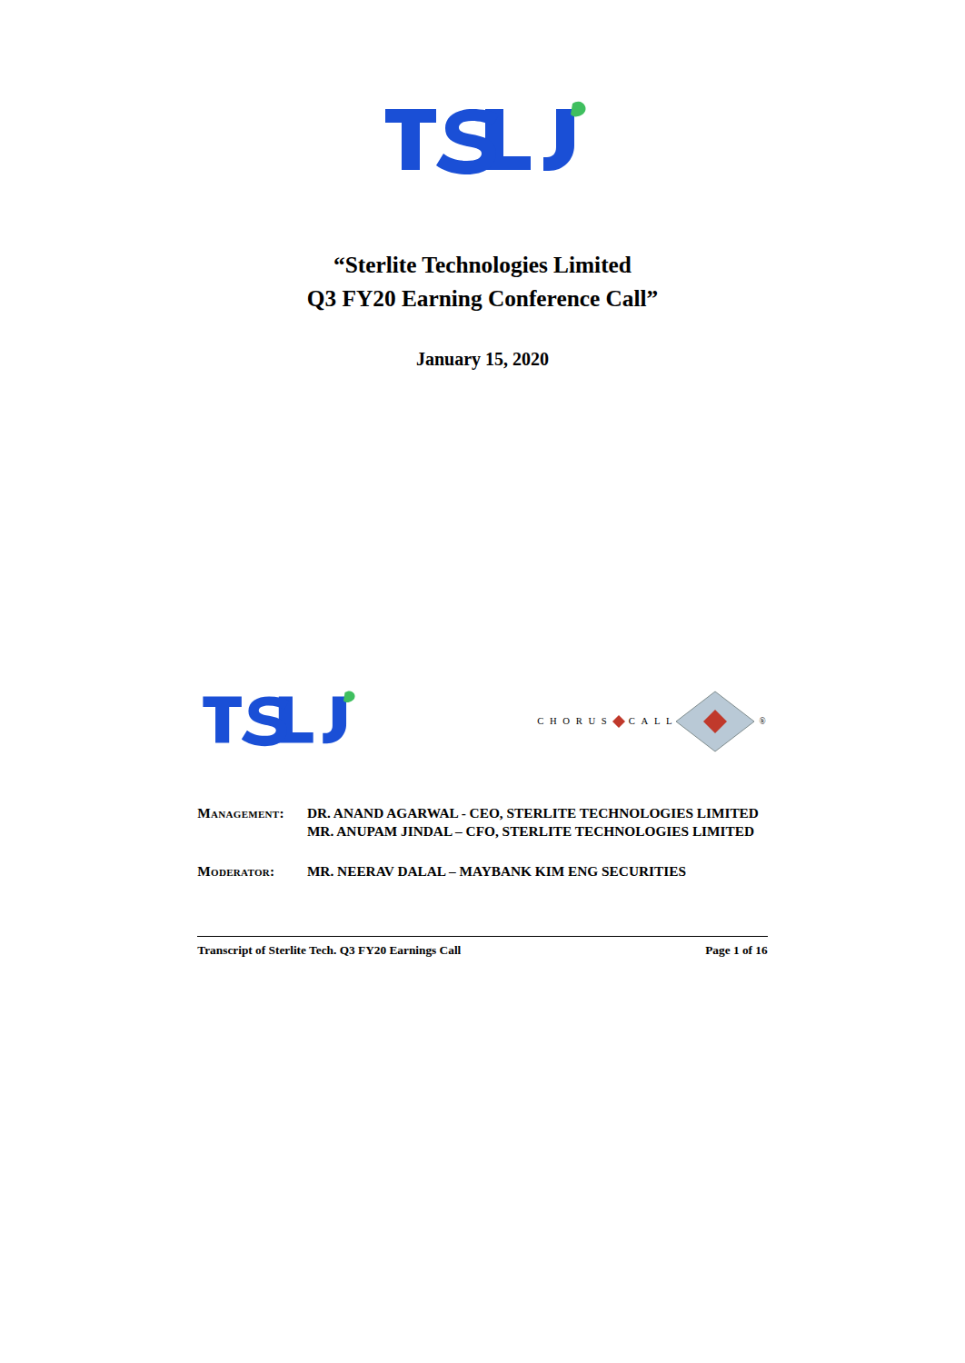“Sterlite Technologies Limited
Q3 FY20 Earning Conference Call”
January 15, 2020
C H O R U S C A L L ®
| Management: | Dr. Anand Agarwal - CEO, Sterlite Technologies Limited Mr. Anupam Jindal – CFO, Sterlite Technologies Limited |
| Moderator: | Mr. Neerav Dalal – Maybank Kim Eng Securities |
Transcript of Sterlite Tech. Q3 FY20 Earnings Call Page 1 of 16